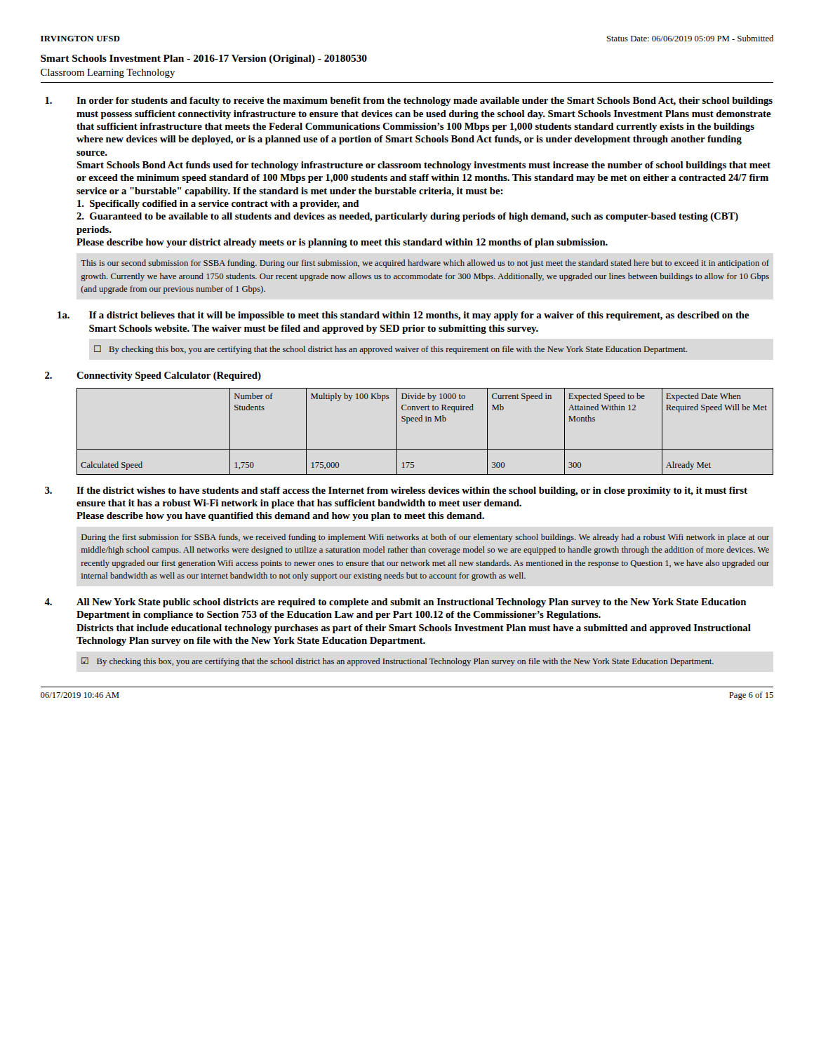IRVINGTON UFSD
Status Date: 06/06/2019 05:09 PM - Submitted
Smart Schools Investment Plan - 2016-17 Version (Original) - 20180530
Classroom Learning Technology
1.
In order for students and faculty to receive the maximum benefit from the technology made available under the Smart Schools Bond Act, their school buildings must possess sufficient connectivity infrastructure to ensure that devices can be used during the school day. Smart Schools Investment Plans must demonstrate that sufficient infrastructure that meets the Federal Communications Commission’s 100 Mbps per 1,000 students standard currently exists in the buildings where new devices will be deployed, or is a planned use of a portion of Smart Schools Bond Act funds, or is under development through another funding source.
Smart Schools Bond Act funds used for technology infrastructure or classroom technology investments must increase the number of school buildings that meet or exceed the minimum speed standard of 100 Mbps per 1,000 students and staff within 12 months. This standard may be met on either a contracted 24/7 firm service or a "burstable" capability. If the standard is met under the burstable criteria, it must be:
1. Specifically codified in a service contract with a provider, and
2. Guaranteed to be available to all students and devices as needed, particularly during periods of high demand, such as computer-based testing (CBT) periods.
Please describe how your district already meets or is planning to meet this standard within 12 months of plan submission.
This is our second submission for SSBA funding. During our first submission, we acquired hardware which allowed us to not just meet the standard stated here but to exceed it in anticipation of growth. Currently we have around 1750 students. Our recent upgrade now allows us to accommodate for 300 Mbps. Additionally, we upgraded our lines between buildings to allow for 10 Gbps (and upgrade from our previous number of 1 Gbps).
1a.
If a district believes that it will be impossible to meet this standard within 12 months, it may apply for a waiver of this requirement, as described on the Smart Schools website. The waiver must be filed and approved by SED prior to submitting this survey.
☐
By checking this box, you are certifying that the school district has an approved waiver of this requirement on file with the New York State Education Department.
2.
Connectivity Speed Calculator (Required)
| | Number of Students | Multiply by 100 Kbps | Divide by 1000 to Convert to Required Speed in Mb | Current Speed in Mb | Expected Speed to be Attained Within 12 Months | Expected Date When Required Speed Will be Met |
| --- | --- | --- | --- | --- | --- | --- |
| Calculated Speed | 1,750 | 175,000 | 175 | 300 | 300 | Already Met |
3.
If the district wishes to have students and staff access the Internet from wireless devices within the school building, or in close proximity to it, it must first ensure that it has a robust Wi-Fi network in place that has sufficient bandwidth to meet user demand.
Please describe how you have quantified this demand and how you plan to meet this demand.
During the first submission for SSBA funds, we received funding to implement Wifi networks at both of our elementary school buildings. We already had a robust Wifi network in place at our middle/high school campus. All networks were designed to utilize a saturation model rather than coverage model so we are equipped to handle growth through the addition of more devices. We recently upgraded our first generation Wifi access points to newer ones to ensure that our network met all new standards. As mentioned in the response to Question 1, we have also upgraded our internal bandwidth as well as our internet bandwidth to not only support our existing needs but to account for growth as well.
4.
All New York State public school districts are required to complete and submit an Instructional Technology Plan survey to the New York State Education Department in compliance to Section 753 of the Education Law and per Part 100.12 of the Commissioner’s Regulations.
Districts that include educational technology purchases as part of their Smart Schools Investment Plan must have a submitted and approved Instructional Technology Plan survey on file with the New York State Education Department.
☑
By checking this box, you are certifying that the school district has an approved Instructional Technology Plan survey on file with the New York State Education Department.
06/17/2019 10:46 AM
Page 6 of 15